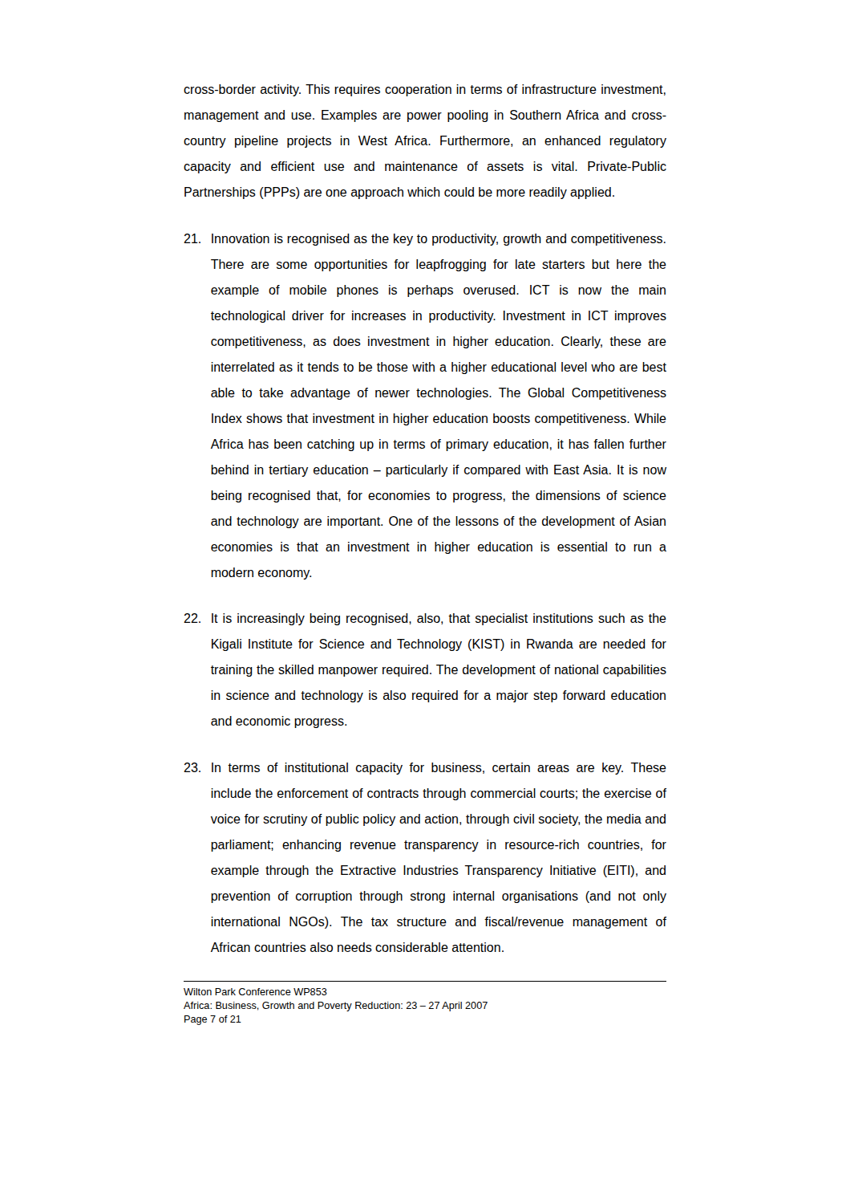cross-border activity. This requires cooperation in terms of infrastructure investment, management and use. Examples are power pooling in Southern Africa and cross-country pipeline projects in West Africa. Furthermore, an enhanced regulatory capacity and efficient use and maintenance of assets is vital. Private-Public Partnerships (PPPs) are one approach which could be more readily applied.
21. Innovation is recognised as the key to productivity, growth and competitiveness. There are some opportunities for leapfrogging for late starters but here the example of mobile phones is perhaps overused. ICT is now the main technological driver for increases in productivity. Investment in ICT improves competitiveness, as does investment in higher education. Clearly, these are interrelated as it tends to be those with a higher educational level who are best able to take advantage of newer technologies. The Global Competitiveness Index shows that investment in higher education boosts competitiveness. While Africa has been catching up in terms of primary education, it has fallen further behind in tertiary education – particularly if compared with East Asia. It is now being recognised that, for economies to progress, the dimensions of science and technology are important. One of the lessons of the development of Asian economies is that an investment in higher education is essential to run a modern economy.
22. It is increasingly being recognised, also, that specialist institutions such as the Kigali Institute for Science and Technology (KIST) in Rwanda are needed for training the skilled manpower required. The development of national capabilities in science and technology is also required for a major step forward education and economic progress.
23. In terms of institutional capacity for business, certain areas are key. These include the enforcement of contracts through commercial courts; the exercise of voice for scrutiny of public policy and action, through civil society, the media and parliament; enhancing revenue transparency in resource-rich countries, for example through the Extractive Industries Transparency Initiative (EITI), and prevention of corruption through strong internal organisations (and not only international NGOs). The tax structure and fiscal/revenue management of African countries also needs considerable attention.
Wilton Park Conference WP853 Africa: Business, Growth and Poverty Reduction: 23 – 27 April 2007 Page 7 of 21